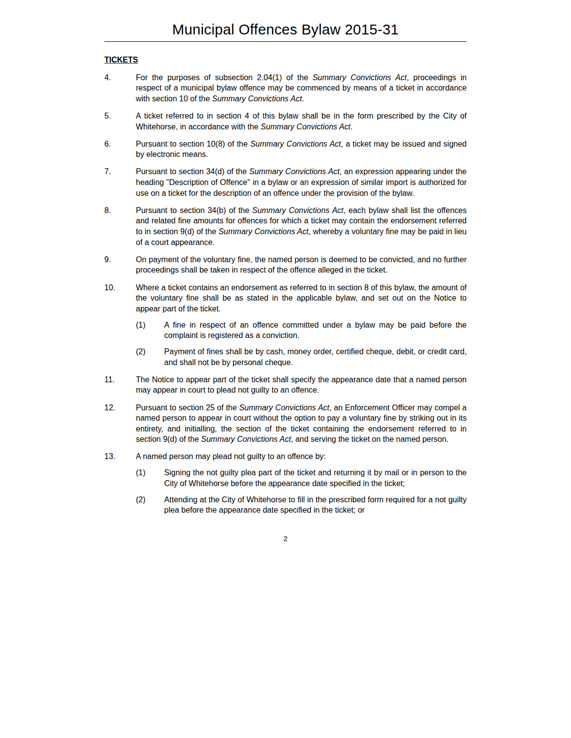Municipal Offences Bylaw 2015-31
TICKETS
4. For the purposes of subsection 2.04(1) of the Summary Convictions Act, proceedings in respect of a municipal bylaw offence may be commenced by means of a ticket in accordance with section 10 of the Summary Convictions Act.
5. A ticket referred to in section 4 of this bylaw shall be in the form prescribed by the City of Whitehorse, in accordance with the Summary Convictions Act.
6. Pursuant to section 10(8) of the Summary Convictions Act, a ticket may be issued and signed by electronic means.
7. Pursuant to section 34(d) of the Summary Convictions Act, an expression appearing under the heading "Description of Offence" in a bylaw or an expression of similar import is authorized for use on a ticket for the description of an offence under the provision of the bylaw.
8. Pursuant to section 34(b) of the Summary Convictions Act, each bylaw shall list the offences and related fine amounts for offences for which a ticket may contain the endorsement referred to in section 9(d) of the Summary Convictions Act, whereby a voluntary fine may be paid in lieu of a court appearance.
9. On payment of the voluntary fine, the named person is deemed to be convicted, and no further proceedings shall be taken in respect of the offence alleged in the ticket.
10. Where a ticket contains an endorsement as referred to in section 8 of this bylaw, the amount of the voluntary fine shall be as stated in the applicable bylaw, and set out on the Notice to appear part of the ticket.
(1) A fine in respect of an offence committed under a bylaw may be paid before the complaint is registered as a conviction.
(2) Payment of fines shall be by cash, money order, certified cheque, debit, or credit card, and shall not be by personal cheque.
11. The Notice to appear part of the ticket shall specify the appearance date that a named person may appear in court to plead not guilty to an offence.
12. Pursuant to section 25 of the Summary Convictions Act, an Enforcement Officer may compel a named person to appear in court without the option to pay a voluntary fine by striking out in its entirety, and initialling, the section of the ticket containing the endorsement referred to in section 9(d) of the Summary Convictions Act, and serving the ticket on the named person.
13. A named person may plead not guilty to an offence by:
(1) Signing the not guilty plea part of the ticket and returning it by mail or in person to the City of Whitehorse before the appearance date specified in the ticket;
(2) Attending at the City of Whitehorse to fill in the prescribed form required for a not guilty plea before the appearance date specified in the ticket; or
2